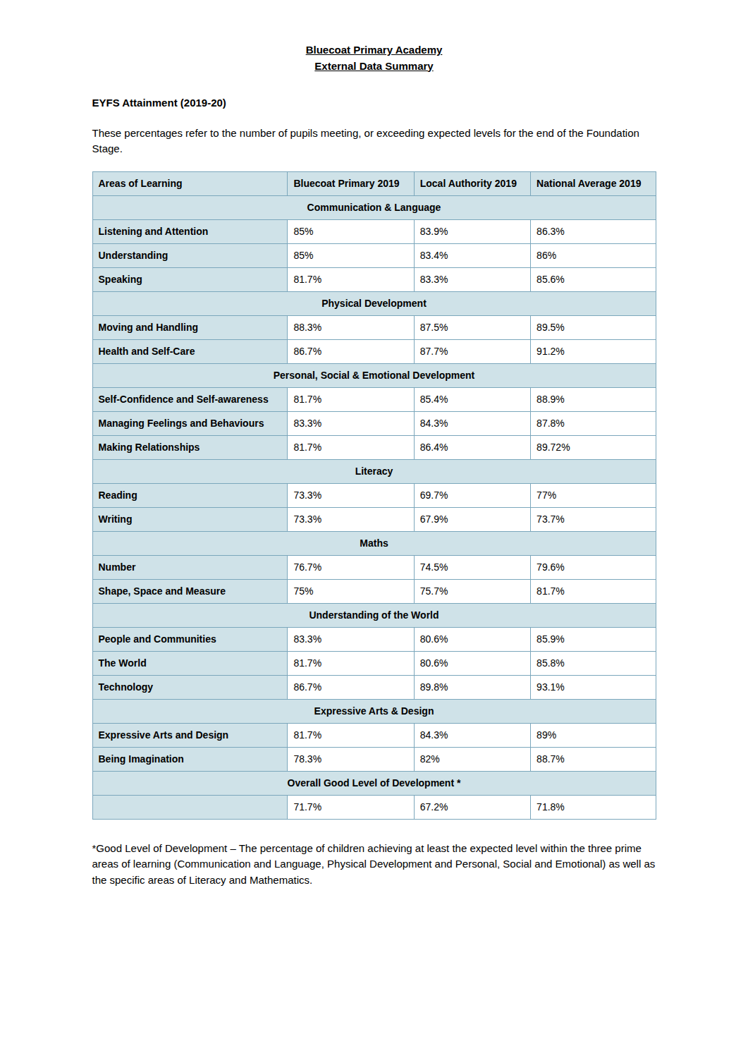Bluecoat Primary Academy
External Data Summary
EYFS Attainment (2019-20)
These percentages refer to the number of pupils meeting, or exceeding expected levels for the end of the Foundation Stage.
| Areas of Learning | Bluecoat Primary 2019 | Local Authority 2019 | National Average 2019 |
| --- | --- | --- | --- |
| Communication & Language |
| Listening and Attention | 85% | 83.9% | 86.3% |
| Understanding | 85% | 83.4% | 86% |
| Speaking | 81.7% | 83.3% | 85.6% |
| Physical Development |
| Moving and Handling | 88.3% | 87.5% | 89.5% |
| Health and Self-Care | 86.7% | 87.7% | 91.2% |
| Personal, Social & Emotional Development |
| Self-Confidence and Self-awareness | 81.7% | 85.4% | 88.9% |
| Managing Feelings and Behaviours | 83.3% | 84.3% | 87.8% |
| Making Relationships | 81.7% | 86.4% | 89.72% |
| Literacy |
| Reading | 73.3% | 69.7% | 77% |
| Writing | 73.3% | 67.9% | 73.7% |
| Maths |
| Number | 76.7% | 74.5% | 79.6% |
| Shape, Space and Measure | 75% | 75.7% | 81.7% |
| Understanding of the World |
| People and Communities | 83.3% | 80.6% | 85.9% |
| The World | 81.7% | 80.6% | 85.8% |
| Technology | 86.7% | 89.8% | 93.1% |
| Expressive Arts & Design |
| Expressive Arts and Design | 81.7% | 84.3% | 89% |
| Being Imagination | 78.3% | 82% | 88.7% |
| Overall Good Level of Development * |
| | 71.7% | 67.2% | 71.8% |
*Good Level of Development – The percentage of children achieving at least the expected level within the three prime areas of learning (Communication and Language, Physical Development and Personal, Social and Emotional) as well as the specific areas of Literacy and Mathematics.